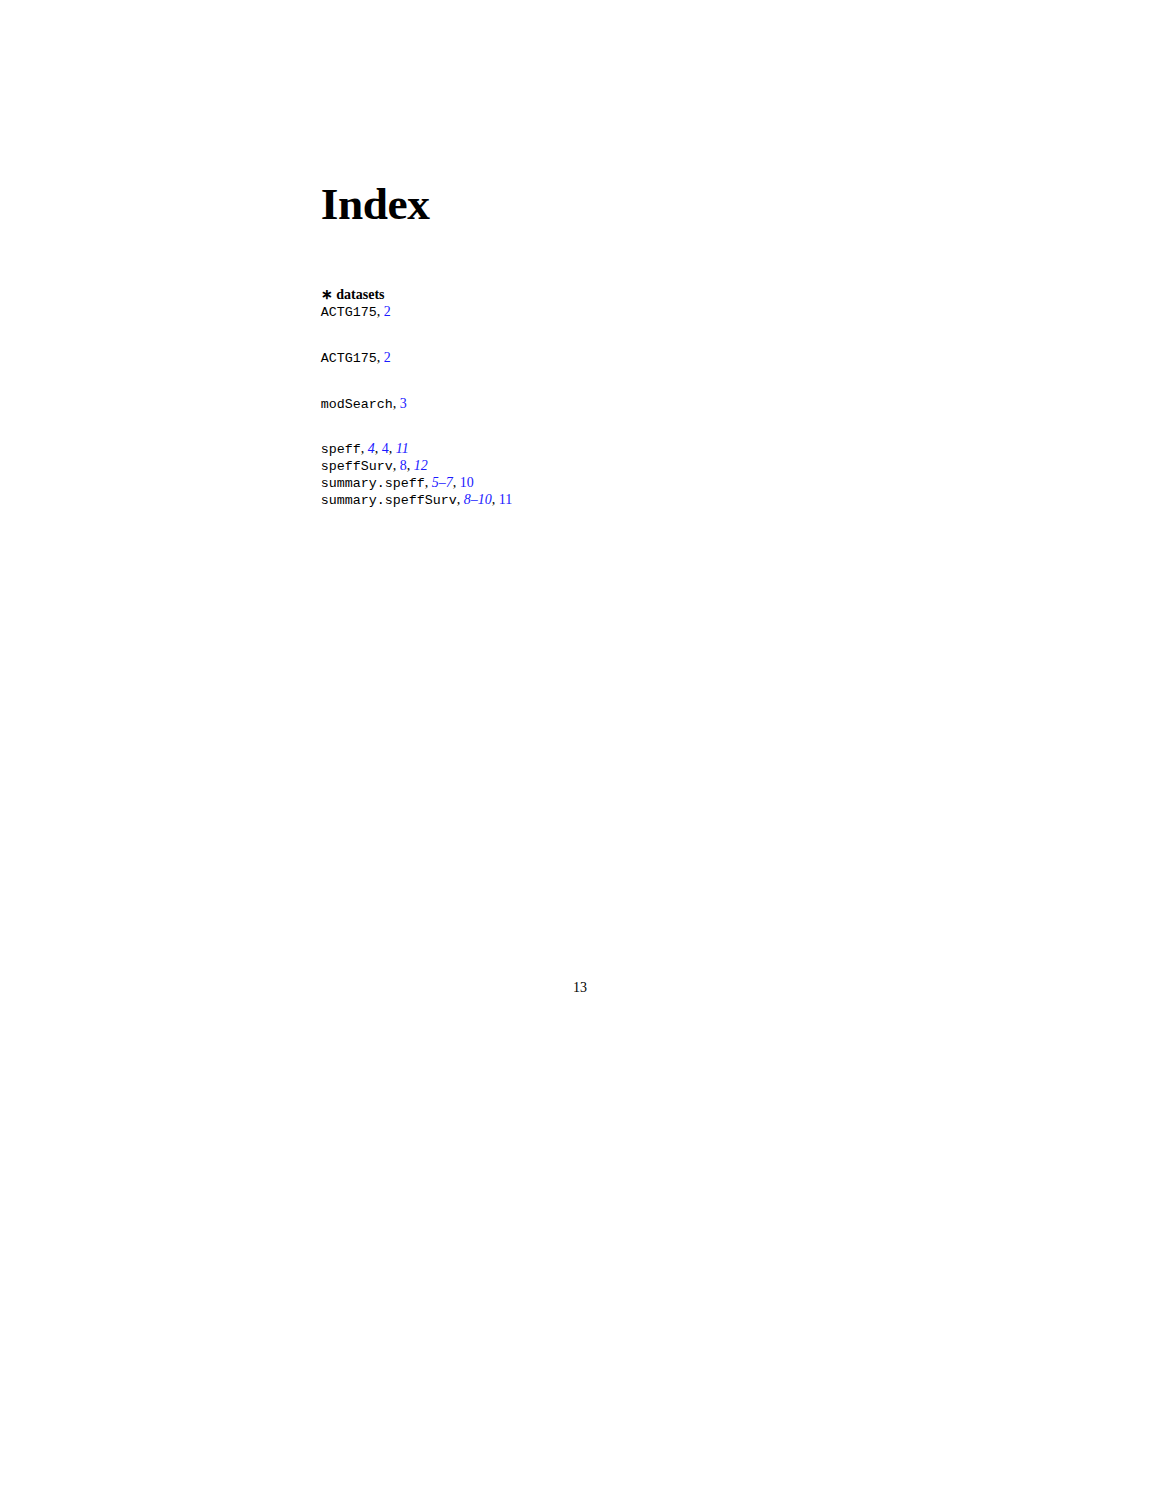Index
∗ datasets
ACTG175, 2
ACTG175, 2
modSearch, 3
speff, 4, 4, 11
speffSurv, 8, 12
summary.speff, 5–7, 10
summary.speffSurv, 8–10, 11
13